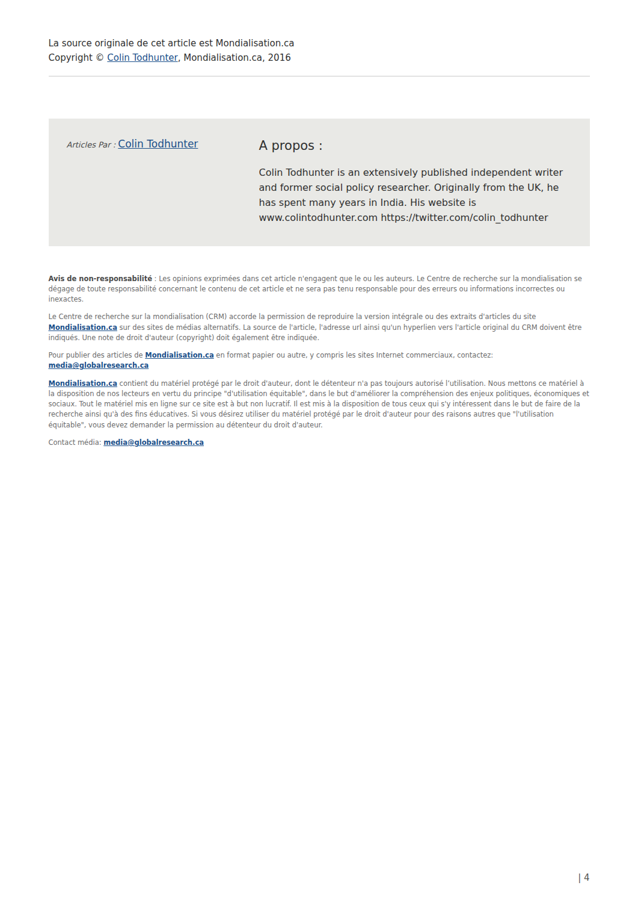La source originale de cet article est Mondialisation.ca
Copyright © Colin Todhunter, Mondialisation.ca, 2016
Articles Par : Colin Todhunter
A propos :
Colin Todhunter is an extensively published independent writer and former social policy researcher. Originally from the UK, he has spent many years in India. His website is www.colintodhunter.com https://twitter.com/colin_todhunter
Avis de non-responsabilité : Les opinions exprimées dans cet article n'engagent que le ou les auteurs. Le Centre de recherche sur la mondialisation se dégage de toute responsabilité concernant le contenu de cet article et ne sera pas tenu responsable pour des erreurs ou informations incorrectes ou inexactes.
Le Centre de recherche sur la mondialisation (CRM) accorde la permission de reproduire la version intégrale ou des extraits d'articles du site Mondialisation.ca sur des sites de médias alternatifs. La source de l'article, l'adresse url ainsi qu'un hyperlien vers l'article original du CRM doivent être indiqués. Une note de droit d'auteur (copyright) doit également être indiquée.
Pour publier des articles de Mondialisation.ca en format papier ou autre, y compris les sites Internet commerciaux, contactez: media@globalresearch.ca
Mondialisation.ca contient du matériel protégé par le droit d'auteur, dont le détenteur n'a pas toujours autorisé l’utilisation. Nous mettons ce matériel à la disposition de nos lecteurs en vertu du principe "d'utilisation équitable", dans le but d'améliorer la compréhension des enjeux politiques, économiques et sociaux. Tout le matériel mis en ligne sur ce site est à but non lucratif. Il est mis à la disposition de tous ceux qui s'y intéressent dans le but de faire de la recherche ainsi qu'à des fins éducatives. Si vous désirez utiliser du matériel protégé par le droit d'auteur pour des raisons autres que "l'utilisation équitable", vous devez demander la permission au détenteur du droit d'auteur.
Contact média: media@globalresearch.ca
| 4